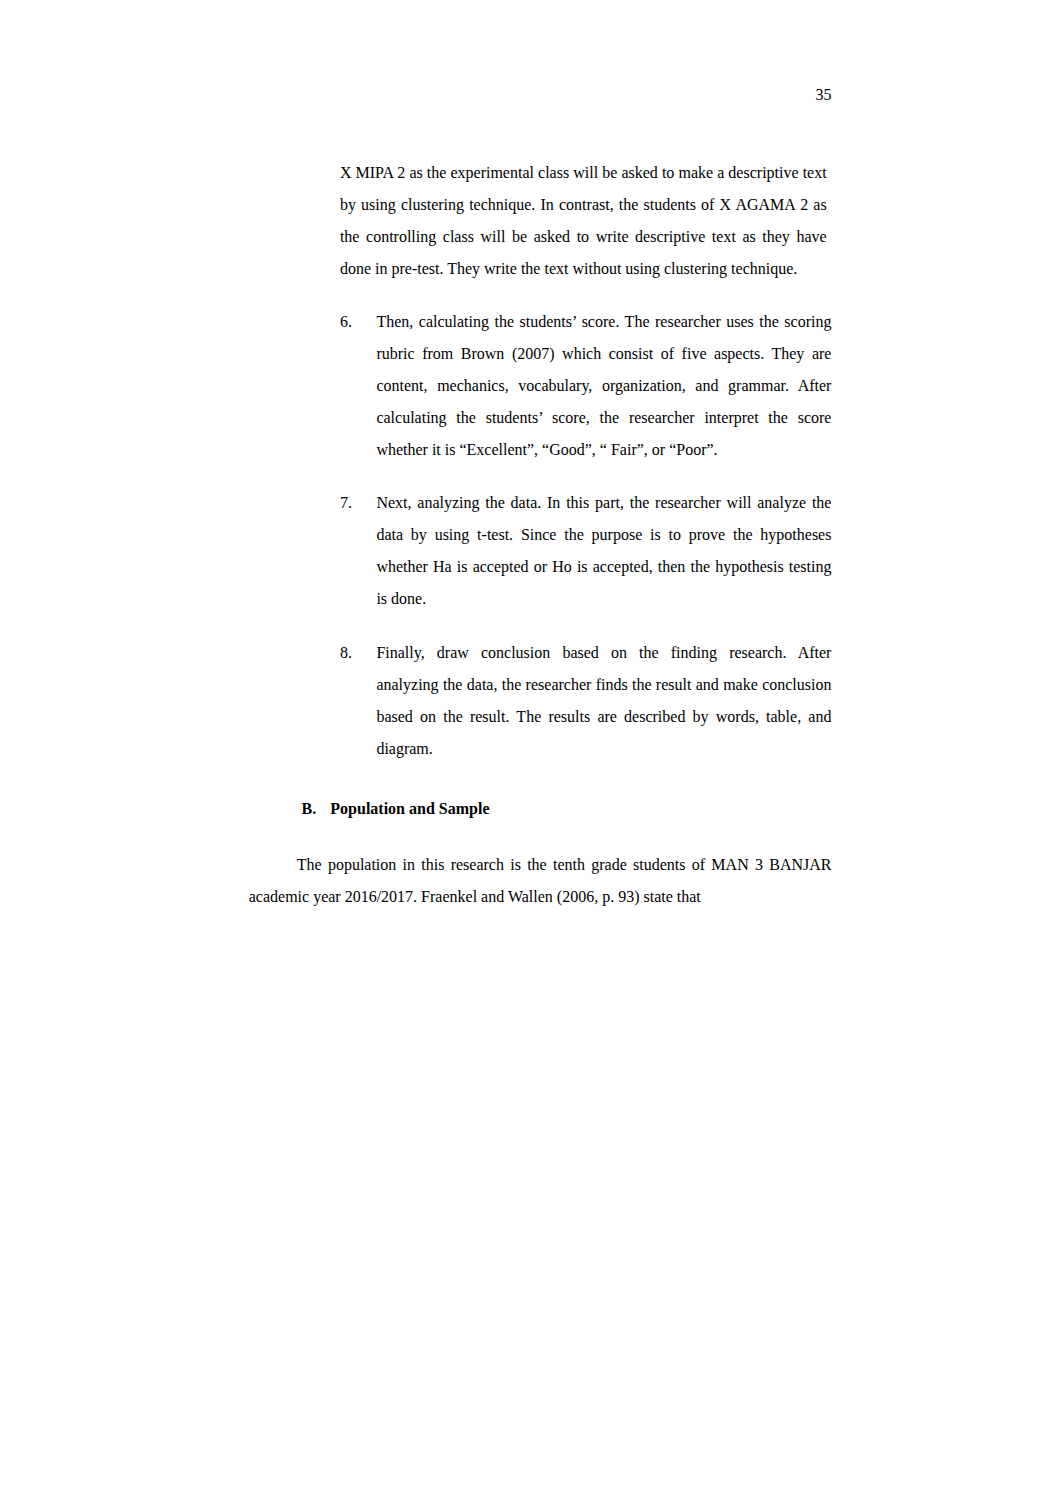35
X MIPA 2 as the experimental class will be asked to make a descriptive text by using clustering technique. In contrast, the students of X AGAMA 2 as the controlling class will be asked to write descriptive text as they have done in pre-test. They write the text without using clustering technique.
6. Then, calculating the students’ score. The researcher uses the scoring rubric from Brown (2007) which consist of five aspects. They are content, mechanics, vocabulary, organization, and grammar. After calculating the students’ score, the researcher interpret the score whether it is “Excellent”, “Good”, “ Fair”, or “Poor”.
7. Next, analyzing the data. In this part, the researcher will analyze the data by using t-test. Since the purpose is to prove the hypotheses whether Ha is accepted or Ho is accepted, then the hypothesis testing is done.
8. Finally, draw conclusion based on the finding research. After analyzing the data, the researcher finds the result and make conclusion based on the result. The results are described by words, table, and diagram.
B. Population and Sample
The population in this research is the tenth grade students of MAN 3 BANJAR academic year 2016/2017. Fraenkel and Wallen (2006, p. 93) state that